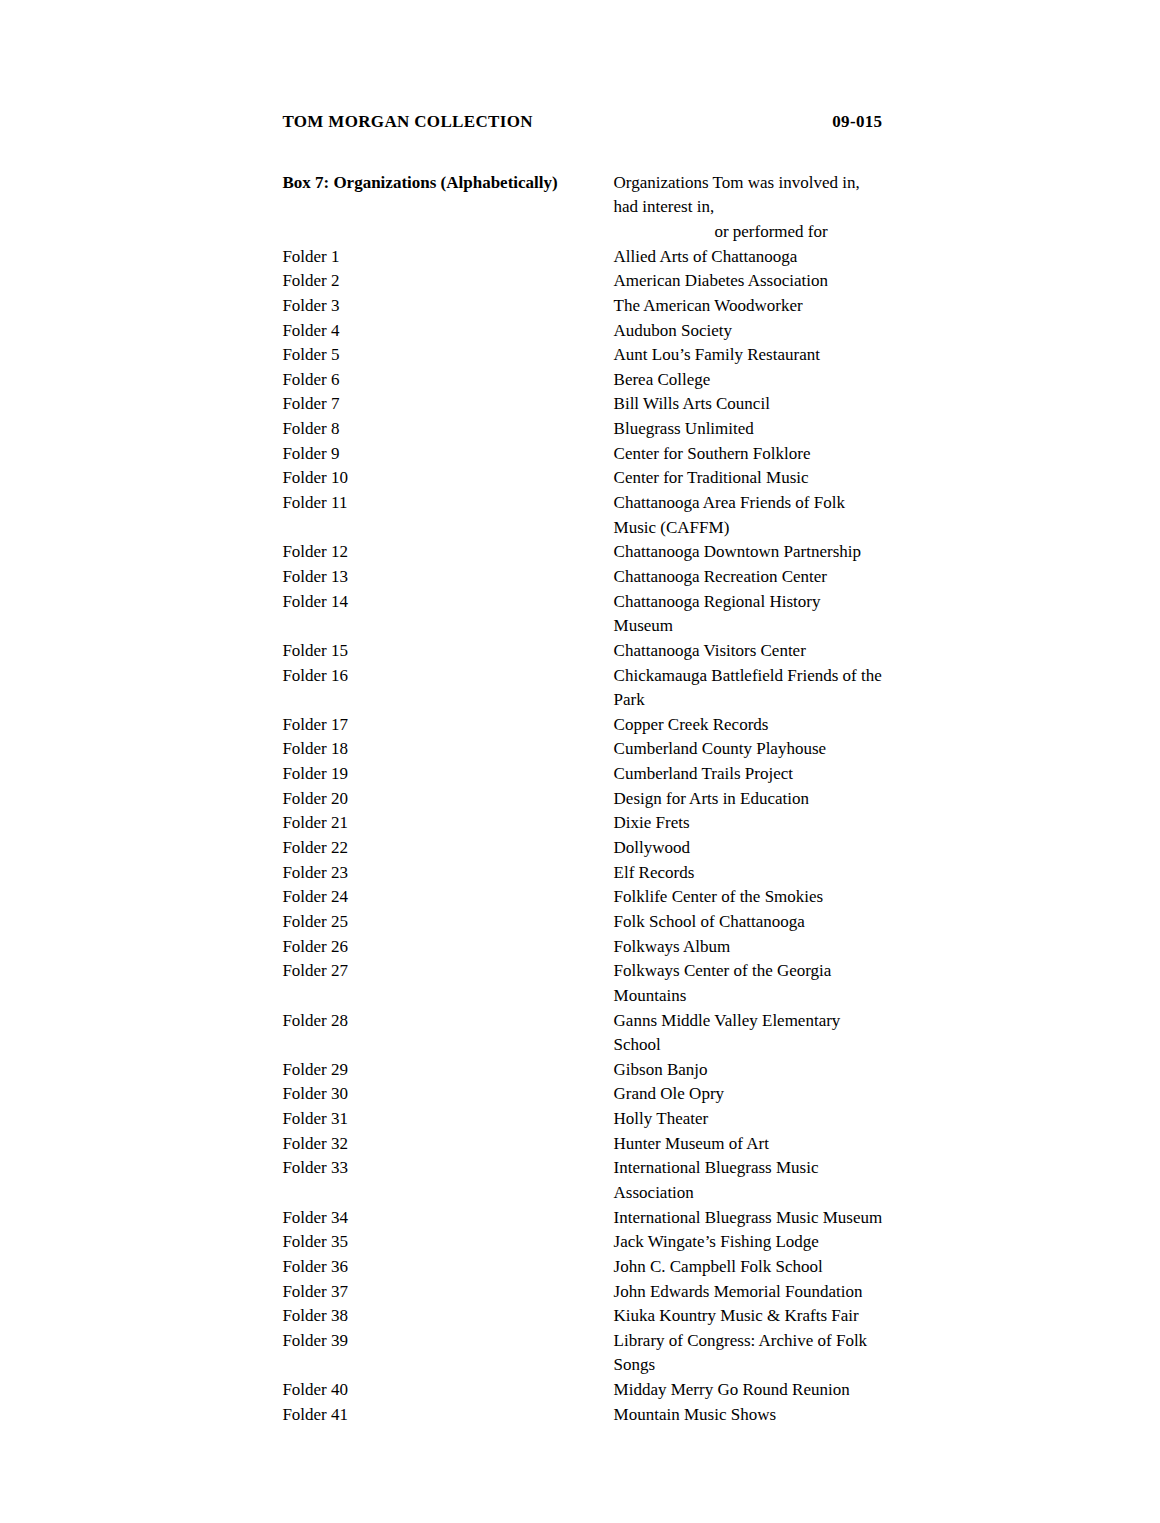Tom Morgan Collection 09-015
| Box 7: Organizations (Alphabetically) | Organizations Tom was involved in, had interest in, or performed for |
| Folder 1 | Allied Arts of Chattanooga |
| Folder 2 | American Diabetes Association |
| Folder 3 | The American Woodworker |
| Folder 4 | Audubon Society |
| Folder 5 | Aunt Lou’s Family Restaurant |
| Folder 6 | Berea College |
| Folder 7 | Bill Wills Arts Council |
| Folder 8 | Bluegrass Unlimited |
| Folder 9 | Center for Southern Folklore |
| Folder 10 | Center for Traditional Music |
| Folder 11 | Chattanooga Area Friends of Folk Music (CAFFM) |
| Folder 12 | Chattanooga Downtown Partnership |
| Folder 13 | Chattanooga Recreation Center |
| Folder 14 | Chattanooga Regional History Museum |
| Folder 15 | Chattanooga Visitors Center |
| Folder 16 | Chickamauga Battlefield Friends of the Park |
| Folder 17 | Copper Creek Records |
| Folder 18 | Cumberland County Playhouse |
| Folder 19 | Cumberland Trails Project |
| Folder 20 | Design for Arts in Education |
| Folder 21 | Dixie Frets |
| Folder 22 | Dollywood |
| Folder 23 | Elf Records |
| Folder 24 | Folklife Center of the Smokies |
| Folder 25 | Folk School of Chattanooga |
| Folder 26 | Folkways Album |
| Folder 27 | Folkways Center of the Georgia Mountains |
| Folder 28 | Ganns Middle Valley Elementary School |
| Folder 29 | Gibson Banjo |
| Folder 30 | Grand Ole Opry |
| Folder 31 | Holly Theater |
| Folder 32 | Hunter Museum of Art |
| Folder 33 | International Bluegrass Music Association |
| Folder 34 | International Bluegrass Music Museum |
| Folder 35 | Jack Wingate’s Fishing Lodge |
| Folder 36 | John C. Campbell Folk School |
| Folder 37 | John Edwards Memorial Foundation |
| Folder 38 | Kiuka Kountry Music & Krafts Fair |
| Folder 39 | Library of Congress: Archive of Folk Songs |
| Folder 40 | Midday Merry Go Round Reunion |
| Folder 41 | Mountain Music Shows |